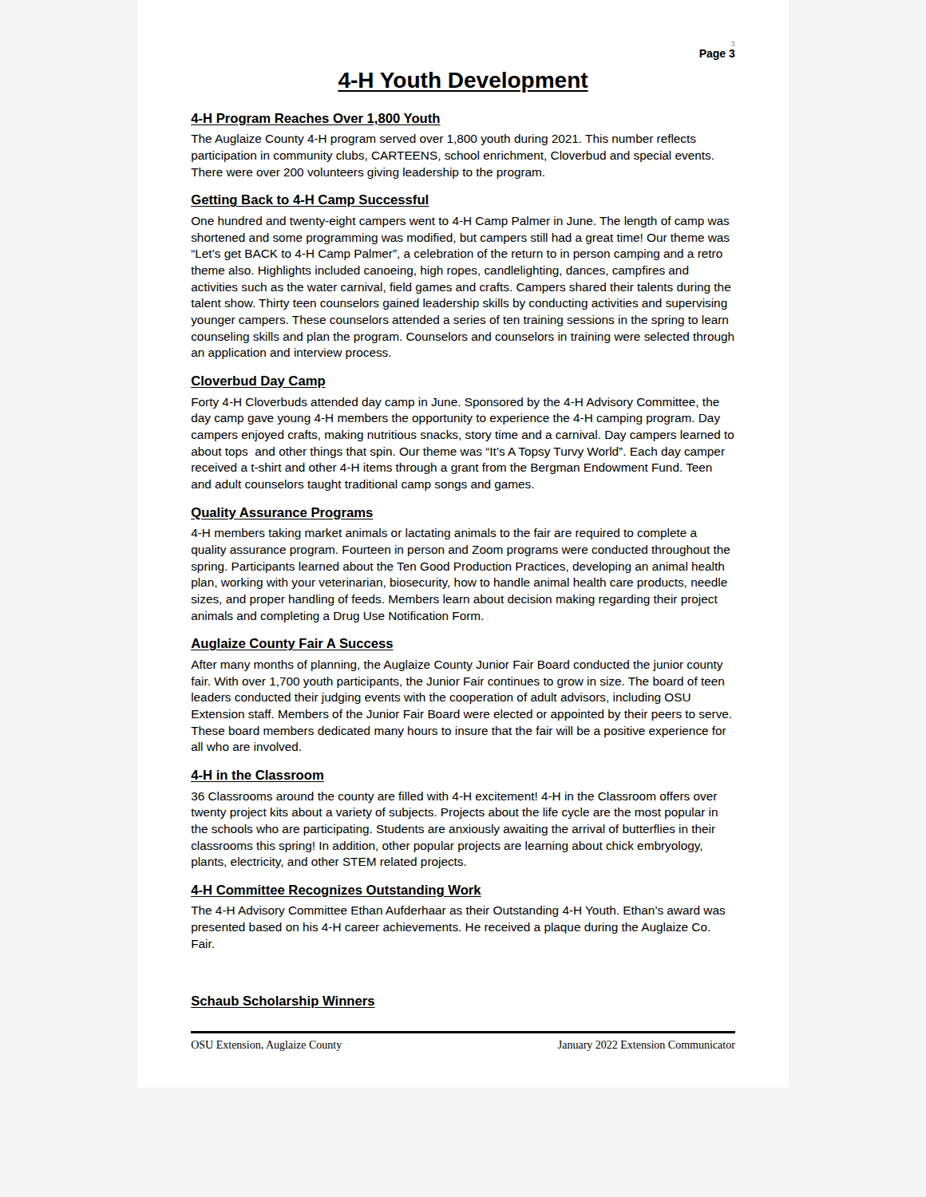3 Page 3
4-H Youth Development
4-H Program Reaches Over 1,800 Youth
The Auglaize County 4-H program served over 1,800 youth during 2021. This number reflects participation in community clubs, CARTEENS, school enrichment, Cloverbud and special events. There were over 200 volunteers giving leadership to the program.
Getting Back to 4-H Camp Successful
One hundred and twenty-eight campers went to 4-H Camp Palmer in June. The length of camp was shortened and some programming was modified, but campers still had a great time! Our theme was “Let’s get BACK to 4-H Camp Palmer”, a celebration of the return to in person camping and a retro theme also. Highlights included canoeing, high ropes, candlelighting, dances, campfires and activities such as the water carnival, field games and crafts. Campers shared their talents during the talent show. Thirty teen counselors gained leadership skills by conducting activities and supervising younger campers. These counselors attended a series of ten training sessions in the spring to learn counseling skills and plan the program. Counselors and counselors in training were selected through an application and interview process.
Cloverbud Day Camp
Forty 4-H Cloverbuds attended day camp in June. Sponsored by the 4-H Advisory Committee, the day camp gave young 4-H members the opportunity to experience the 4-H camping program. Day campers enjoyed crafts, making nutritious snacks, story time and a carnival. Day campers learned to about tops and other things that spin. Our theme was “It’s A Topsy Turvy World”. Each day camper received a t-shirt and other 4-H items through a grant from the Bergman Endowment Fund. Teen and adult counselors taught traditional camp songs and games.
Quality Assurance Programs
4-H members taking market animals or lactating animals to the fair are required to complete a quality assurance program. Fourteen in person and Zoom programs were conducted throughout the spring. Participants learned about the Ten Good Production Practices, developing an animal health plan, working with your veterinarian, biosecurity, how to handle animal health care products, needle sizes, and proper handling of feeds. Members learn about decision making regarding their project animals and completing a Drug Use Notification Form.
Auglaize County Fair A Success
After many months of planning, the Auglaize County Junior Fair Board conducted the junior county fair. With over 1,700 youth participants, the Junior Fair continues to grow in size. The board of teen leaders conducted their judging events with the cooperation of adult advisors, including OSU Extension staff. Members of the Junior Fair Board were elected or appointed by their peers to serve. These board members dedicated many hours to insure that the fair will be a positive experience for all who are involved.
4-H in the Classroom
36 Classrooms around the county are filled with 4-H excitement! 4-H in the Classroom offers over twenty project kits about a variety of subjects. Projects about the life cycle are the most popular in the schools who are participating. Students are anxiously awaiting the arrival of butterflies in their classrooms this spring! In addition, other popular projects are learning about chick embryology, plants, electricity, and other STEM related projects.
4-H Committee Recognizes Outstanding Work
The 4-H Advisory Committee Ethan Aufderhaar as their Outstanding 4-H Youth. Ethan’s award was presented based on his 4-H career achievements. He received a plaque during the Auglaize Co. Fair.
Schaub Scholarship Winners
OSU Extension, Auglaize County January 2022 Extension Communicator